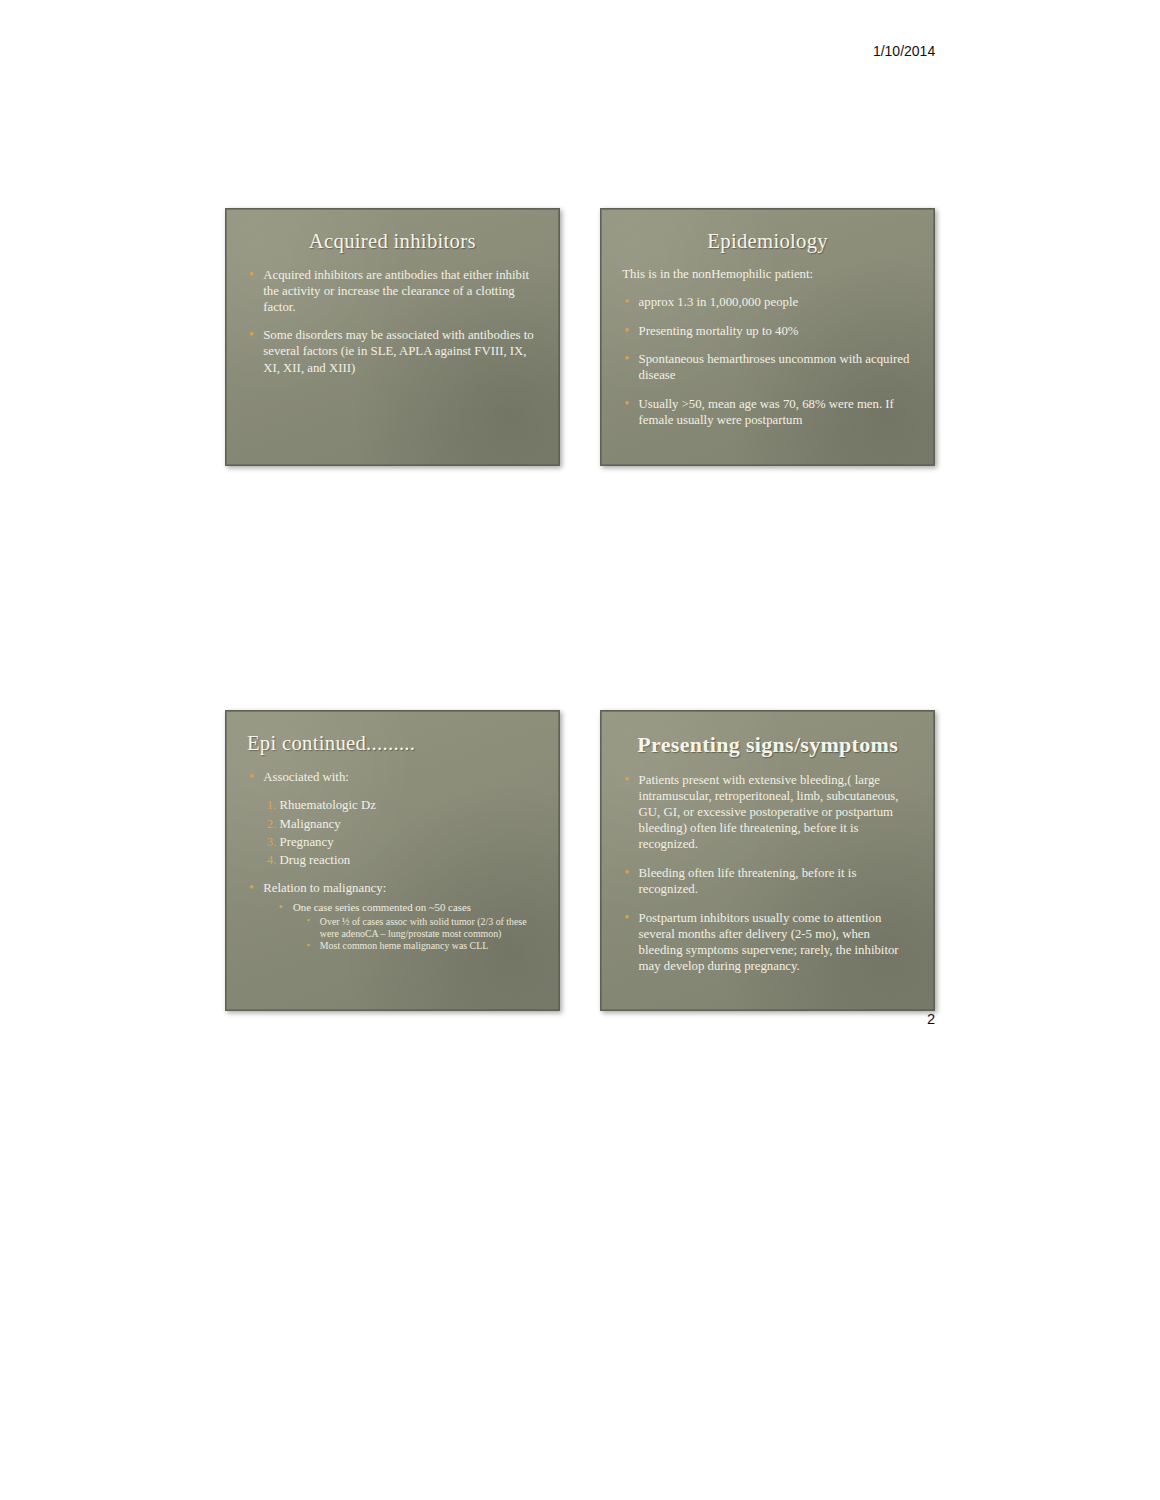1/10/2014
Acquired inhibitors
Acquired inhibitors are antibodies that either inhibit the activity or increase the clearance of a clotting factor.
Some disorders may be associated with antibodies to several factors (ie in SLE, APLA against FVIII, IX, XI, XII, and XIII)
Epidemiology
This is in the nonHemophilic patient:
approx 1.3 in 1,000,000 people
Presenting mortality up to 40%
Spontaneous hemarthroses uncommon with acquired disease
Usually >50, mean age was 70, 68% were men. If female usually were postpartum
Epi continued.........
Associated with:
Rhuematologic Dz
Malignancy
Pregnancy
Drug reaction
Relation to malignancy:
One case series commented on ~50 cases
Over ½ of cases assoc with solid tumor (2/3 of these were adenoCA – lung/prostate most common)
Most common heme malignancy was CLL
Presenting signs/symptoms
Patients present with extensive bleeding,( large intramuscular, retroperitoneal, limb, subcutaneous, GU, GI, or excessive postoperative or postpartum bleeding) often life threatening, before it is recognized.
Bleeding often life threatening, before it is recognized.
Postpartum inhibitors usually come to attention several months after delivery (2-5 mo), when bleeding symptoms supervene; rarely, the inhibitor may develop during pregnancy.
2